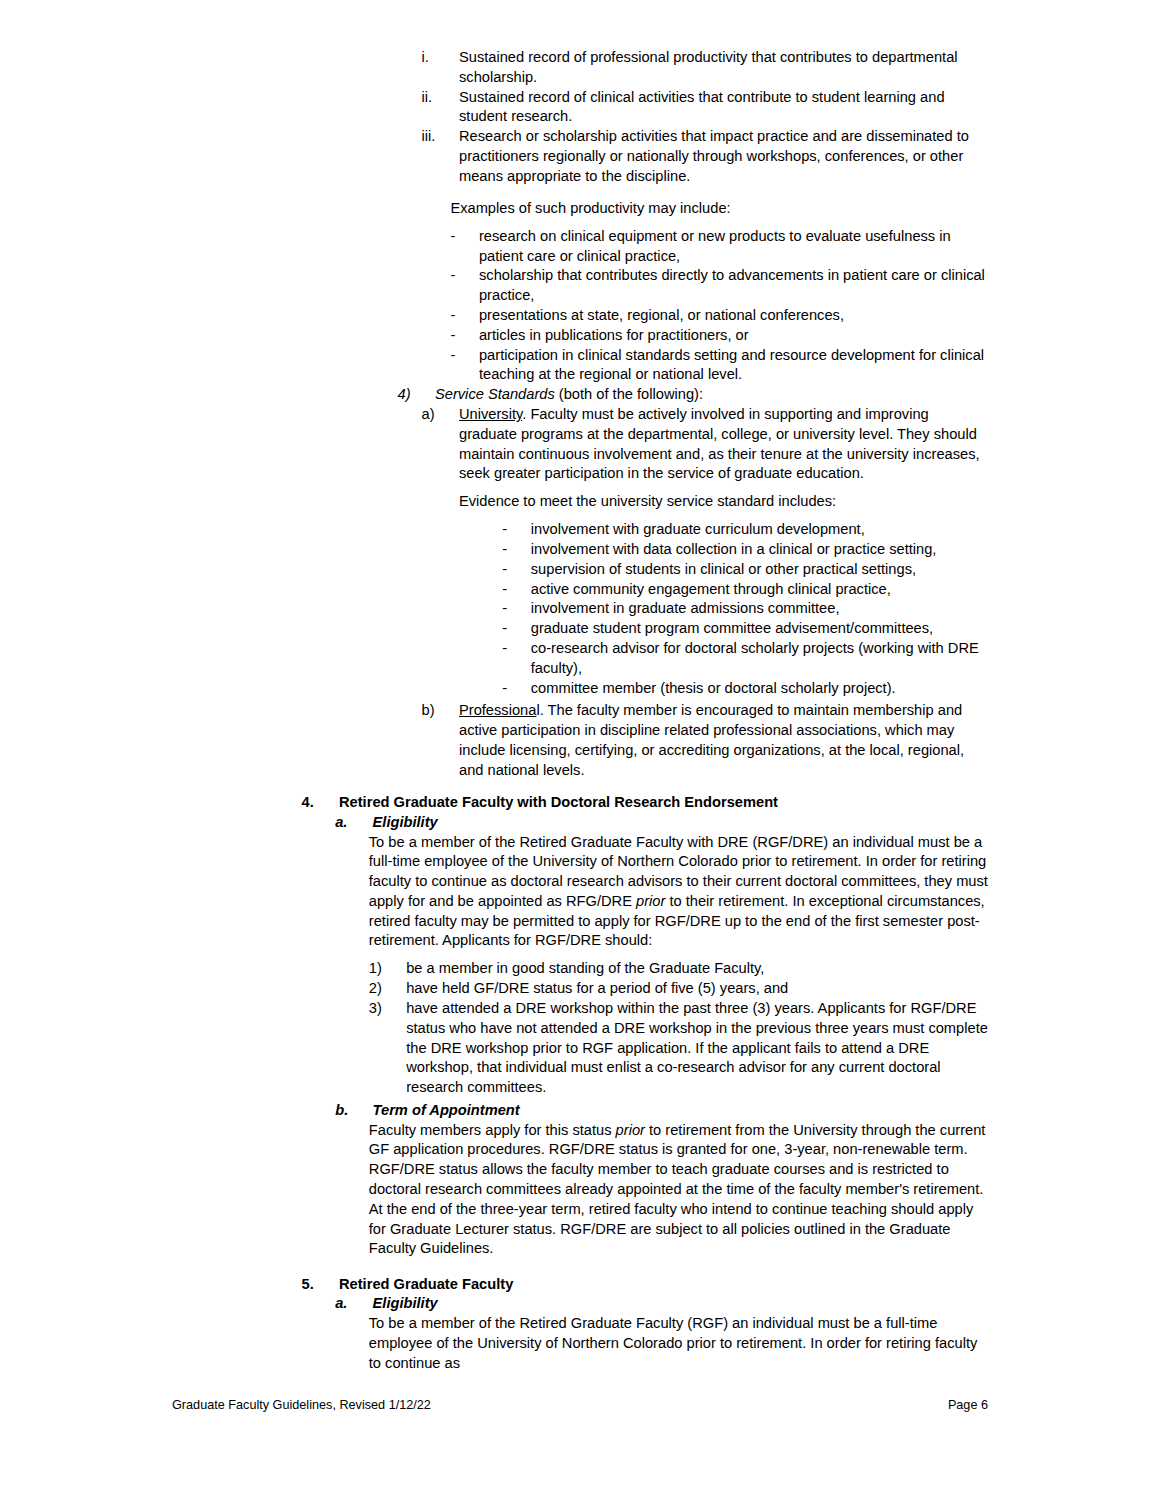i. Sustained record of professional productivity that contributes to departmental scholarship.
ii. Sustained record of clinical activities that contribute to student learning and student research.
iii. Research or scholarship activities that impact practice and are disseminated to practitioners regionally or nationally through workshops, conferences, or other means appropriate to the discipline.
Examples of such productivity may include:
- research on clinical equipment or new products to evaluate usefulness in patient care or clinical practice,
- scholarship that contributes directly to advancements in patient care or clinical practice,
- presentations at state, regional, or national conferences,
- articles in publications for practitioners, or
- participation in clinical standards setting and resource development for clinical teaching at the regional or national level.
4) Service Standards (both of the following):
a)
University. Faculty must be actively involved in supporting and improving graduate programs at the departmental, college, or university level. They should maintain continuous involvement and, as their tenure at the university increases, seek greater participation in the service of graduate education.
Evidence to meet the university service standard includes:
- involvement with graduate curriculum development,
- involvement with data collection in a clinical or practice setting,
- supervision of students in clinical or other practical settings,
- active community engagement through clinical practice,
- involvement in graduate admissions committee,
- graduate student program committee advisement/committees,
- co-research advisor for doctoral scholarly projects (working with DRE faculty),
- committee member (thesis or doctoral scholarly project).
b) Professional. The faculty member is encouraged to maintain membership and active participation in discipline related professional associations, which may include licensing, certifying, or accrediting organizations, at the local, regional, and national levels.
4. Retired Graduate Faculty with Doctoral Research Endorsement
a. Eligibility
To be a member of the Retired Graduate Faculty with DRE (RGF/DRE) an individual must be a full-time employee of the University of Northern Colorado prior to retirement. In order for retiring faculty to continue as doctoral research advisors to their current doctoral committees, they must apply for and be appointed as RFG/DRE prior to their retirement. In exceptional circumstances, retired faculty may be permitted to apply for RGF/DRE up to the end of the first semester post-retirement. Applicants for RGF/DRE should:
1) be a member in good standing of the Graduate Faculty,
2) have held GF/DRE status for a period of five (5) years, and
3) have attended a DRE workshop within the past three (3) years. Applicants for RGF/DRE status who have not attended a DRE workshop in the previous three years must complete the DRE workshop prior to RGF application. If the applicant fails to attend a DRE workshop, that individual must enlist a co-research advisor for any current doctoral research committees.
b. Term of Appointment
Faculty members apply for this status prior to retirement from the University through the current GF application procedures. RGF/DRE status is granted for one, 3-year, non-renewable term. RGF/DRE status allows the faculty member to teach graduate courses and is restricted to doctoral research committees already appointed at the time of the faculty member's retirement. At the end of the three-year term, retired faculty who intend to continue teaching should apply for Graduate Lecturer status. RGF/DRE are subject to all policies outlined in the Graduate Faculty Guidelines.
5. Retired Graduate Faculty
a. Eligibility
To be a member of the Retired Graduate Faculty (RGF) an individual must be a full-time employee of the University of Northern Colorado prior to retirement. In order for retiring faculty to continue as
Graduate Faculty Guidelines, Revised 1/12/22 Page 6